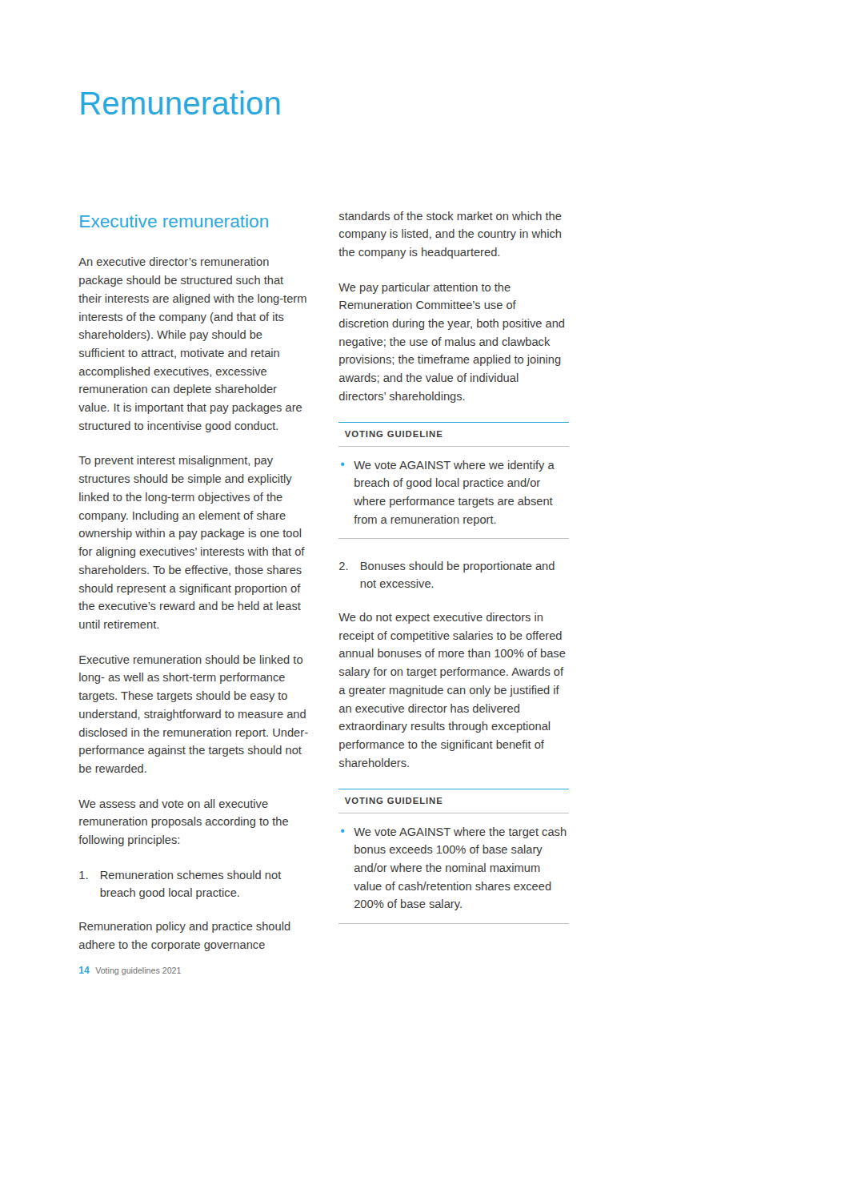Remuneration
Executive remuneration
An executive director’s remuneration package should be structured such that their interests are aligned with the long-term interests of the company (and that of its shareholders). While pay should be sufficient to attract, motivate and retain accomplished executives, excessive remuneration can deplete shareholder value. It is important that pay packages are structured to incentivise good conduct.
To prevent interest misalignment, pay structures should be simple and explicitly linked to the long-term objectives of the company. Including an element of share ownership within a pay package is one tool for aligning executives’ interests with that of shareholders. To be effective, those shares should represent a significant proportion of the executive’s reward and be held at least until retirement.
Executive remuneration should be linked to long- as well as short-term performance targets. These targets should be easy to understand, straightforward to measure and disclosed in the remuneration report. Under-performance against the targets should not be rewarded.
We assess and vote on all executive remuneration proposals according to the following principles:
1. Remuneration schemes should not breach good local practice.
Remuneration policy and practice should adhere to the corporate governance standards of the stock market on which the company is listed, and the country in which the company is headquartered.
We pay particular attention to the Remuneration Committee’s use of discretion during the year, both positive and negative; the use of malus and clawback provisions; the timeframe applied to joining awards; and the value of individual directors’ shareholdings.
Voting guideline
We vote AGAINST where we identify a breach of good local practice and/or where performance targets are absent from a remuneration report.
2. Bonuses should be proportionate and not excessive.
We do not expect executive directors in receipt of competitive salaries to be offered annual bonuses of more than 100% of base salary for on target performance. Awards of a greater magnitude can only be justified if an executive director has delivered extraordinary results through exceptional performance to the significant benefit of shareholders.
Voting guideline
We vote AGAINST where the target cash bonus exceeds 100% of base salary and/or where the nominal maximum value of cash/retention shares exceed 200% of base salary.
14 Voting guidelines 2021